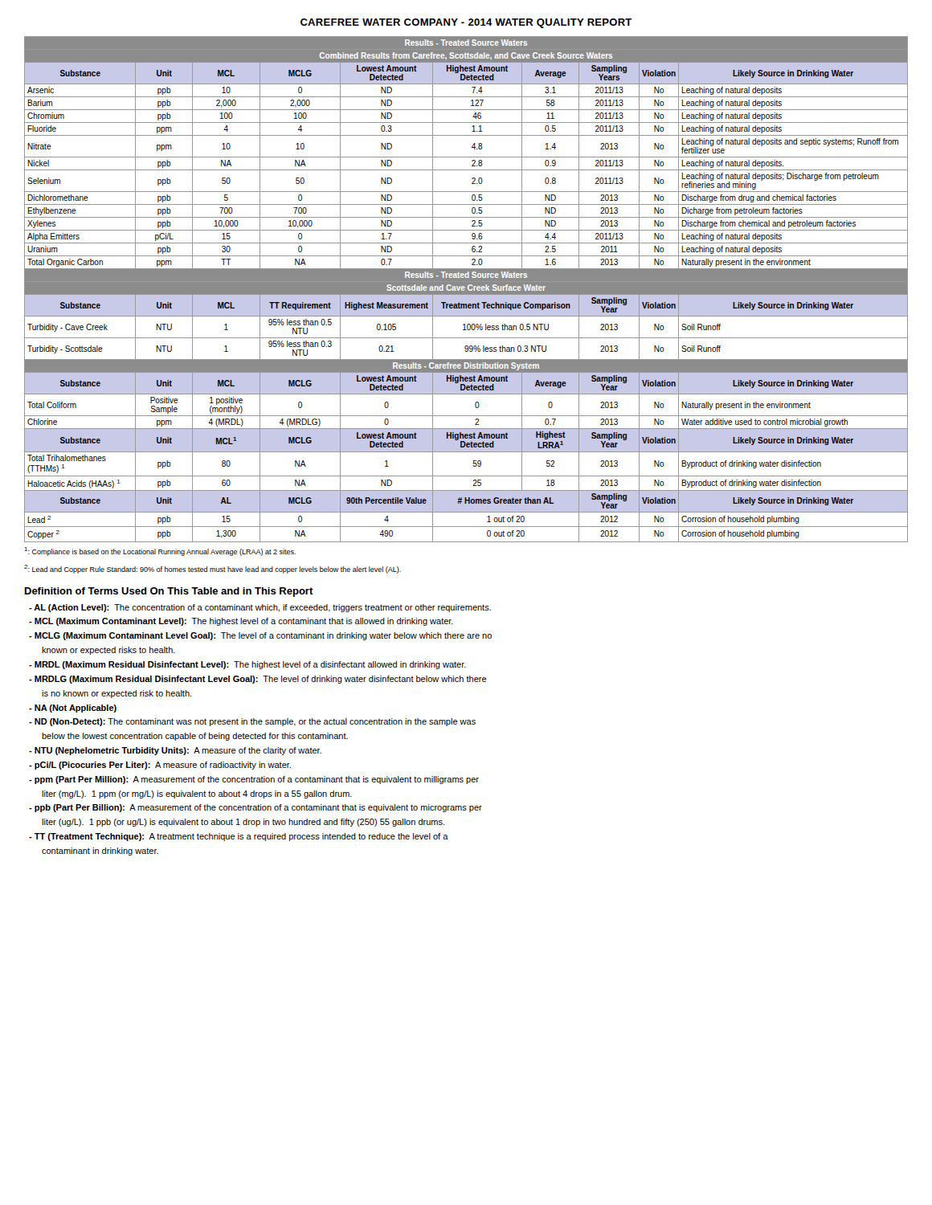CAREFREE WATER COMPANY - 2014 WATER QUALITY REPORT
| Results - Treated Source Waters |
| Combined Results from Carefree, Scottsdale, and Cave Creek Source Waters |
| Substance | Unit | MCL | MCLG | Lowest Amount Detected | Highest Amount Detected | Average | Sampling Years | Violation | Likely Source in Drinking Water |
| Arsenic | ppb | 10 | 0 | ND | 7.4 | 3.1 | 2011/13 | No | Leaching of natural deposits |
| Barium | ppb | 2,000 | 2,000 | ND | 127 | 58 | 2011/13 | No | Leaching of natural deposits |
| Chromium | ppb | 100 | 100 | ND | 46 | 11 | 2011/13 | No | Leaching of natural deposits |
| Fluoride | ppm | 4 | 4 | 0.3 | 1.1 | 0.5 | 2011/13 | No | Leaching of natural deposits |
| Nitrate | ppm | 10 | 10 | ND | 4.8 | 1.4 | 2013 | No | Leaching of natural deposits and septic systems; Runoff from fertilizer use |
| Nickel | ppb | NA | NA | ND | 2.8 | 0.9 | 2011/13 | No | Leaching of natural deposits. |
| Selenium | ppb | 50 | 50 | ND | 2.0 | 0.8 | 2011/13 | No | Leaching of natural deposits; Discharge from petroleum refineries and mining |
| Dichloromethane | ppb | 5 | 0 | ND | 0.5 | ND | 2013 | No | Discharge from drug and chemical factories |
| Ethylbenzene | ppb | 700 | 700 | ND | 0.5 | ND | 2013 | No | Dicharge from petroleum factories |
| Xylenes | ppb | 10,000 | 10,000 | ND | 2.5 | ND | 2013 | No | Discharge from chemical and petroleum factories |
| Alpha Emitters | pCi/L | 15 | 0 | 1.7 | 9.6 | 4.4 | 2011/13 | No | Leaching of natural deposits |
| Uranium | ppb | 30 | 0 | ND | 6.2 | 2.5 | 2011 | No | Leaching of natural deposits |
| Total Organic Carbon | ppm | TT | NA | 0.7 | 2.0 | 1.6 | 2013 | No | Naturally present in the environment |
| Results - Treated Source Waters |
| Scottsdale and Cave Creek Surface Water |
| Substance | Unit | MCL | TT Requirement | Highest Measurement | Treatment Technique Comparison | Sampling Year | Violation | Likely Source in Drinking Water |
| Turbidity - Cave Creek | NTU | 1 | 95% less than 0.5 NTU | 0.105 | 100% less than 0.5 NTU | 2013 | No | Soil Runoff |
| Turbidity - Scottsdale | NTU | 1 | 95% less than 0.3 NTU | 0.21 | 99% less than 0.3 NTU | 2013 | No | Soil Runoff |
| Results - Carefree Distribution System |
| Substance | Unit | MCL | MCLG | Lowest Amount Detected | Highest Amount Detected | Average | Sampling Year | Violation | Likely Source in Drinking Water |
| Total Coliform | Positive Sample | 1 positive (monthly) | 0 | 0 | 0 | 0 | 2013 | No | Naturally present in the environment |
| Chlorine | ppm | 4 (MRDL) | 4 (MRDLG) | 0 | 2 | 0.7 | 2013 | No | Water additive used to control microbial growth |
| Substance | Unit | MCL 1 | MCLG | Lowest Amount Detected | Highest Amount Detected | Highest LRRA 1 | Sampling Year | Violation | Likely Source in Drinking Water |
| Total Trihalomethanes (TTHMs) 1 | ppb | 80 | NA | 1 | 59 | 52 | 2013 | No | Byproduct of drinking water disinfection |
| Haloacetic Acids (HAAs) 1 | ppb | 60 | NA | ND | 25 | 18 | 2013 | No | Byproduct of drinking water disinfection |
| Substance | Unit | AL | MCLG | 90th Percentile Value | # Homes Greater than AL | Sampling Year | Violation | Likely Source in Drinking Water |
| Lead 2 | ppb | 15 | 0 | 4 | 1 out of 20 | 2012 | No | Corrosion of household plumbing |
| Copper 2 | ppb | 1,300 | NA | 490 | 0 out of 20 | 2012 | No | Corrosion of household plumbing |
1: Compliance is based on the Locational Running Annual Average (LRAA) at 2 sites.
2: Lead and Copper Rule Standard: 90% of homes tested must have lead and copper levels below the alert level (AL).
Definition of Terms Used On This Table and in This Report
- AL (Action Level): The concentration of a contaminant which, if exceeded, triggers treatment or other requirements.
- MCL (Maximum Contaminant Level): The highest level of a contaminant that is allowed in drinking water.
- MCLG (Maximum Contaminant Level Goal): The level of a contaminant in drinking water below which there are no
known or expected risks to health.
- MRDL (Maximum Residual Disinfectant Level): The highest level of a disinfectant allowed in drinking water.
- MRDLG (Maximum Residual Disinfectant Level Goal): The level of drinking water disinfectant below which there
is no known or expected risk to health.
- NA (Not Applicable)
- ND (Non-Detect): The contaminant was not present in the sample, or the actual concentration in the sample was
below the lowest concentration capable of being detected for this contaminant.
- NTU (Nephelometric Turbidity Units): A measure of the clarity of water.
- pCi/L (Picocuries Per Liter): A measure of radioactivity in water.
- ppm (Part Per Million): A measurement of the concentration of a contaminant that is equivalent to milligrams per
liter (mg/L). 1 ppm (or mg/L) is equivalent to about 4 drops in a 55 gallon drum.
- ppb (Part Per Billion): A measurement of the concentration of a contaminant that is equivalent to micrograms per
liter (ug/L). 1 ppb (or ug/L) is equivalent to about 1 drop in two hundred and fifty (250) 55 gallon drums.
- TT (Treatment Technique): A treatment technique is a required process intended to reduce the level of a
contaminant in drinking water.